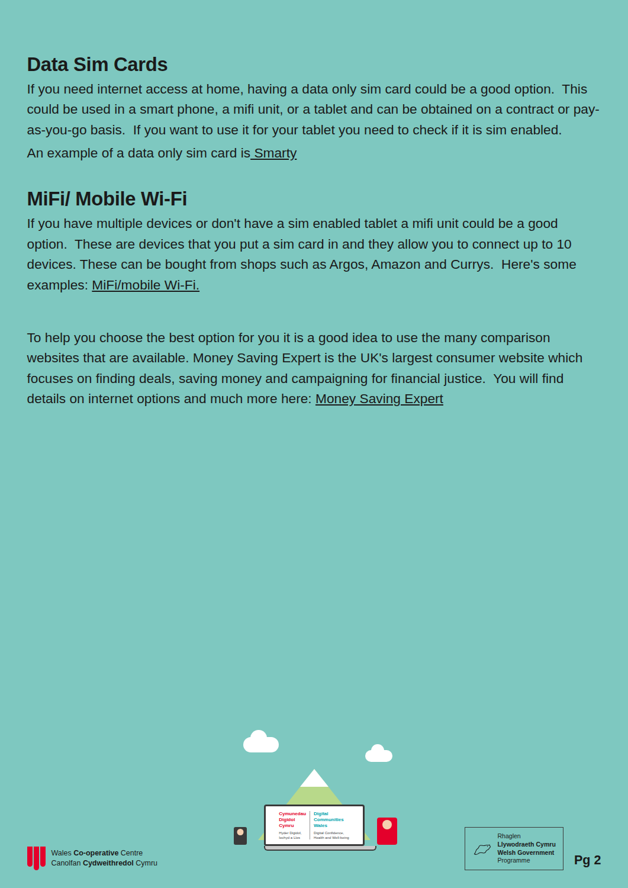Data Sim Cards
If you need internet access at home, having a data only sim card could be a good option. This could be used in a smart phone, a mifi unit, or a tablet and can be obtained on a contract or pay-as-you-go basis. If you want to use it for your tablet you need to check if it is sim enabled.
An example of a data only sim card is Smarty
MiFi/ Mobile Wi-Fi
If you have multiple devices or don't have a sim enabled tablet a mifi unit could be a good option. These are devices that you put a sim card in and they allow you to connect up to 10 devices. These can be bought from shops such as Argos, Amazon and Currys. Here's some examples: MiFi/mobile Wi-Fi.
To help you choose the best option for you it is a good idea to use the many comparison websites that are available. Money Saving Expert is the UK's largest consumer website which focuses on finding deals, saving money and campaigning for financial justice. You will find details on internet options and much more here: Money Saving Expert
Cymunedau
Digidol
Cymru
Hyder Digidol,
Iechyd a Lles
Digital
Communities
Wales
Digital Confidence,
Health and Well-being
Wales Co-operative Centre
Canolfan Cydweithredol Cymru
Rhaglen
Llywodraeth Cymru
Welsh Government
Programme
Pg 2